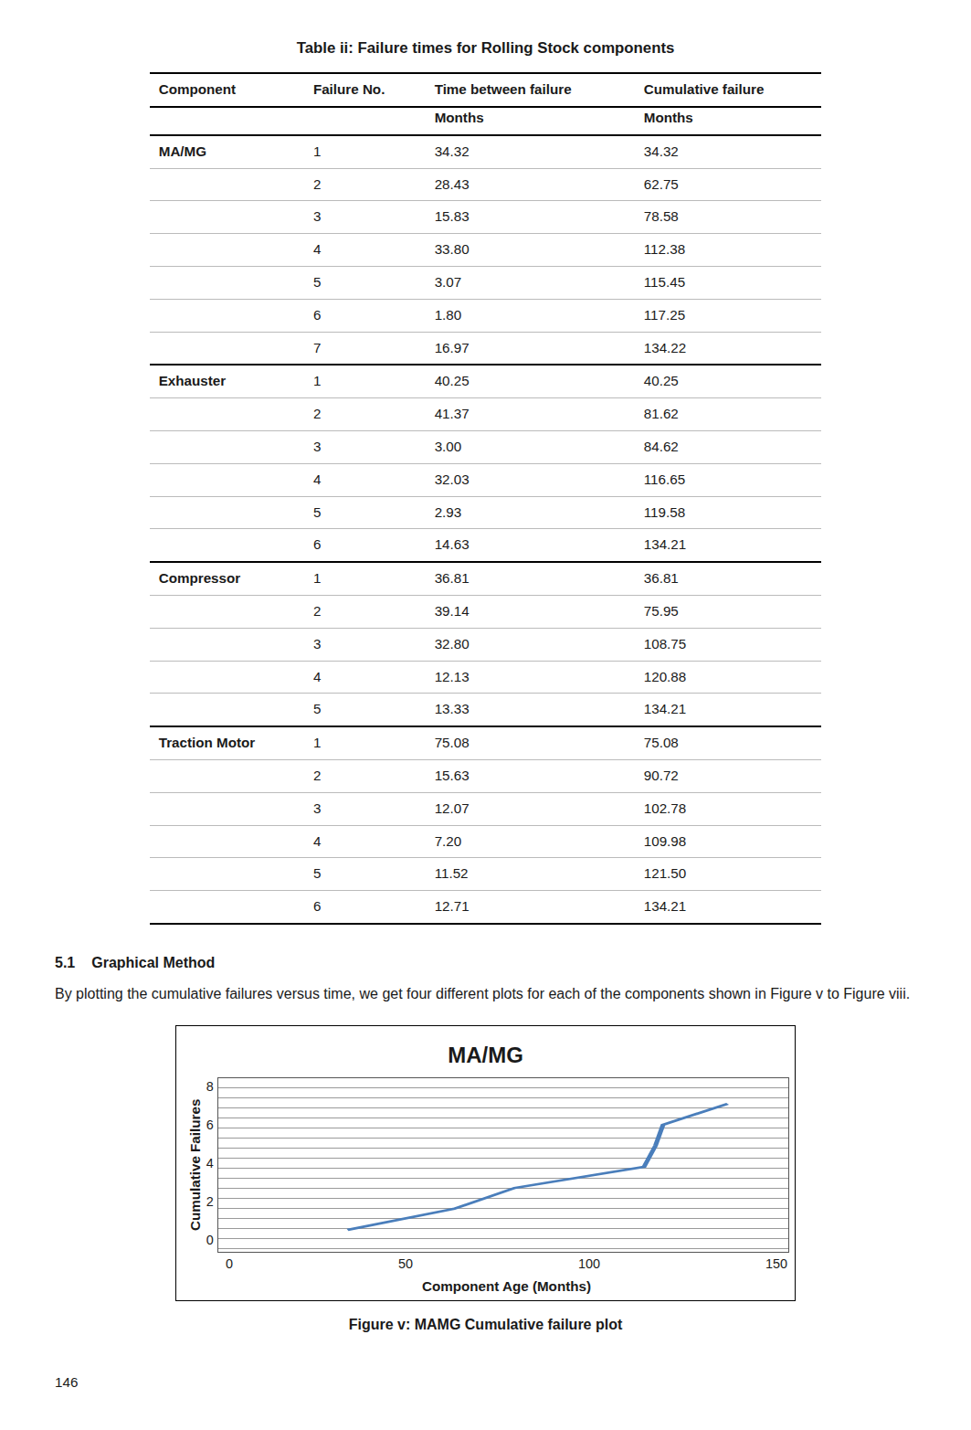Table ii: Failure times for Rolling Stock components
| Component | Failure No. | Time between failure | Cumulative failure |
| --- | --- | --- | --- |
| | | Months | Months |
| MA/MG | 1 | 34.32 | 34.32 |
| | 2 | 28.43 | 62.75 |
| | 3 | 15.83 | 78.58 |
| | 4 | 33.80 | 112.38 |
| | 5 | 3.07 | 115.45 |
| | 6 | 1.80 | 117.25 |
| | 7 | 16.97 | 134.22 |
| Exhauster | 1 | 40.25 | 40.25 |
| | 2 | 41.37 | 81.62 |
| | 3 | 3.00 | 84.62 |
| | 4 | 32.03 | 116.65 |
| | 5 | 2.93 | 119.58 |
| | 6 | 14.63 | 134.21 |
| Compressor | 1 | 36.81 | 36.81 |
| | 2 | 39.14 | 75.95 |
| | 3 | 32.80 | 108.75 |
| | 4 | 12.13 | 120.88 |
| | 5 | 13.33 | 134.21 |
| Traction Motor | 1 | 75.08 | 75.08 |
| | 2 | 15.63 | 90.72 |
| | 3 | 12.07 | 102.78 |
| | 4 | 7.20 | 109.98 |
| | 5 | 11.52 | 121.50 |
| | 6 | 12.71 | 134.21 |
5.1 Graphical Method
By plotting the cumulative failures versus time, we get four different plots for each of the components shown in Figure v to Figure viii.
MA/MG
Cumulative Failures
8 6 4 2 0
0 50 100 150
Component Age (Months)
Figure v: MAMG Cumulative failure plot
146